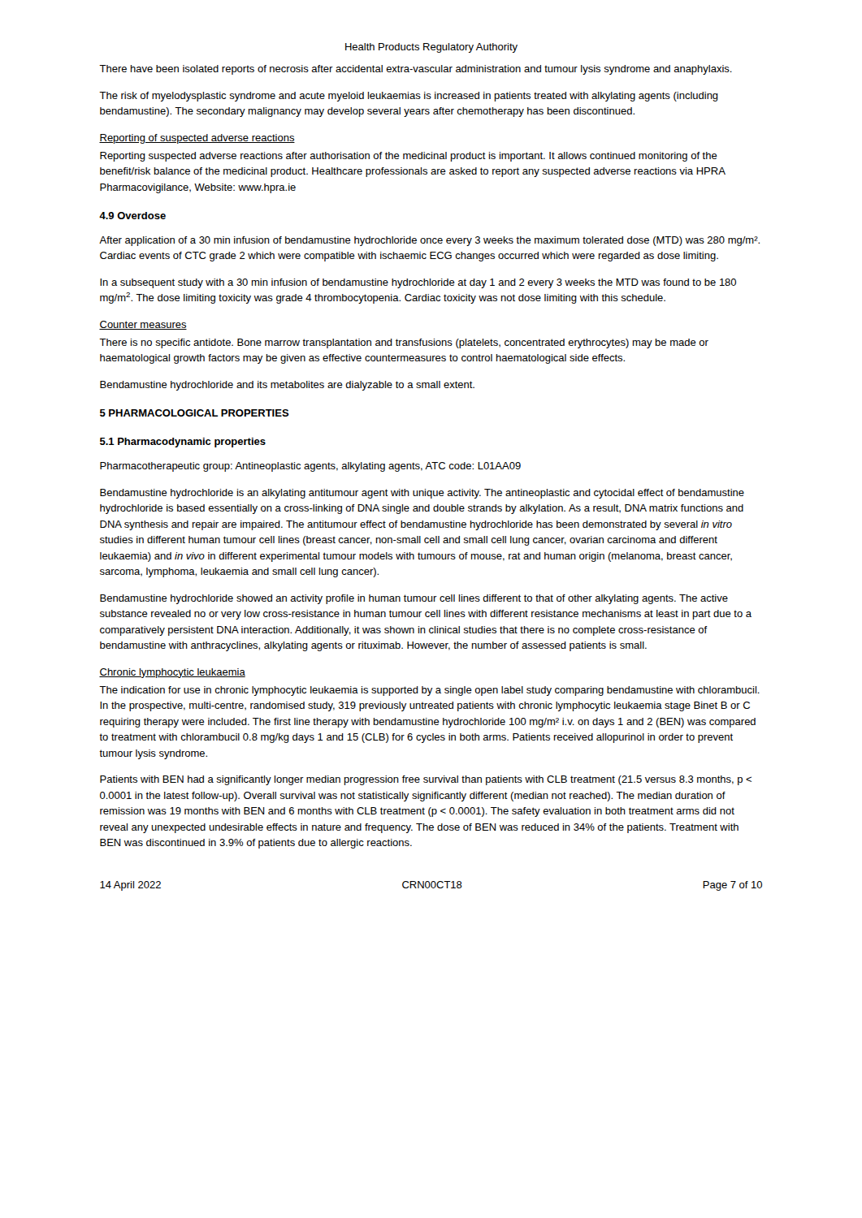Health Products Regulatory Authority
There have been isolated reports of necrosis after accidental extra-vascular administration and tumour lysis syndrome and anaphylaxis.
The risk of myelodysplastic syndrome and acute myeloid leukaemias is increased in patients treated with alkylating agents (including bendamustine). The secondary malignancy may develop several years after chemotherapy has been discontinued.
Reporting of suspected adverse reactions
Reporting suspected adverse reactions after authorisation of the medicinal product is important. It allows continued monitoring of the benefit/risk balance of the medicinal product. Healthcare professionals are asked to report any suspected adverse reactions via HPRA Pharmacovigilance, Website: www.hpra.ie
4.9 Overdose
After application of a 30 min infusion of bendamustine hydrochloride once every 3 weeks the maximum tolerated dose (MTD) was 280 mg/m². Cardiac events of CTC grade 2 which were compatible with ischaemic ECG changes occurred which were regarded as dose limiting.
In a subsequent study with a 30 min infusion of bendamustine hydrochloride at day 1 and 2 every 3 weeks the MTD was found to be 180 mg/m2. The dose limiting toxicity was grade 4 thrombocytopenia. Cardiac toxicity was not dose limiting with this schedule.
Counter measures
There is no specific antidote. Bone marrow transplantation and transfusions (platelets, concentrated erythrocytes) may be made or haematological growth factors may be given as effective countermeasures to control haematological side effects.
Bendamustine hydrochloride and its metabolites are dialyzable to a small extent.
5 PHARMACOLOGICAL PROPERTIES
5.1 Pharmacodynamic properties
Pharmacotherapeutic group: Antineoplastic agents, alkylating agents, ATC code: L01AA09
Bendamustine hydrochloride is an alkylating antitumour agent with unique activity. The antineoplastic and cytocidal effect of bendamustine hydrochloride is based essentially on a cross-linking of DNA single and double strands by alkylation. As a result, DNA matrix functions and DNA synthesis and repair are impaired. The antitumour effect of bendamustine hydrochloride has been demonstrated by several in vitro studies in different human tumour cell lines (breast cancer, non-small cell and small cell lung cancer, ovarian carcinoma and different leukaemia) and in vivo in different experimental tumour models with tumours of mouse, rat and human origin (melanoma, breast cancer, sarcoma, lymphoma, leukaemia and small cell lung cancer).
Bendamustine hydrochloride showed an activity profile in human tumour cell lines different to that of other alkylating agents. The active substance revealed no or very low cross-resistance in human tumour cell lines with different resistance mechanisms at least in part due to a comparatively persistent DNA interaction. Additionally, it was shown in clinical studies that there is no complete cross-resistance of bendamustine with anthracyclines, alkylating agents or rituximab. However, the number of assessed patients is small.
Chronic lymphocytic leukaemia
The indication for use in chronic lymphocytic leukaemia is supported by a single open label study comparing bendamustine with chlorambucil. In the prospective, multi-centre, randomised study, 319 previously untreated patients with chronic lymphocytic leukaemia stage Binet B or C requiring therapy were included. The first line therapy with bendamustine hydrochloride 100 mg/m² i.v. on days 1 and 2 (BEN) was compared to treatment with chlorambucil 0.8 mg/kg days 1 and 15 (CLB) for 6 cycles in both arms. Patients received allopurinol in order to prevent tumour lysis syndrome.
Patients with BEN had a significantly longer median progression free survival than patients with CLB treatment (21.5 versus 8.3 months, p < 0.0001 in the latest follow-up). Overall survival was not statistically significantly different (median not reached). The median duration of remission was 19 months with BEN and 6 months with CLB treatment (p < 0.0001). The safety evaluation in both treatment arms did not reveal any unexpected undesirable effects in nature and frequency. The dose of BEN was reduced in 34% of the patients. Treatment with BEN was discontinued in 3.9% of patients due to allergic reactions.
14 April 2022 CRN00CT18 Page 7 of 10